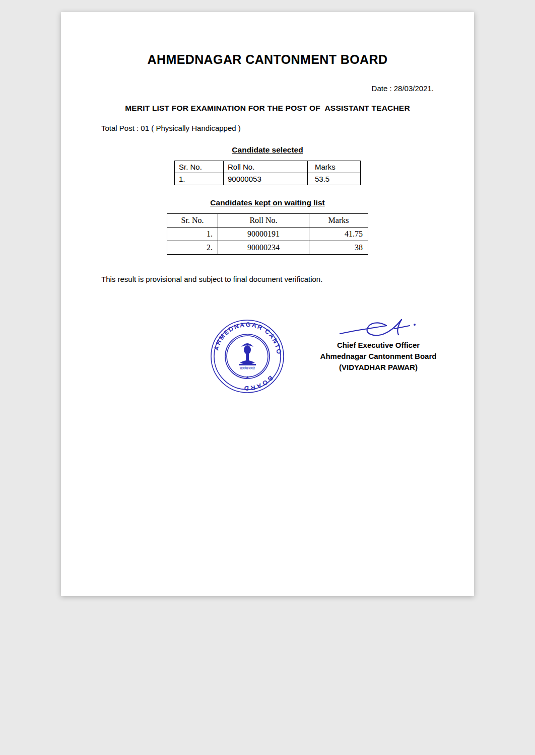AHMEDNAGAR CANTONMENT BOARD
Date : 28/03/2021.
MERIT LIST FOR EXAMINATION FOR THE POST OF ASSISTANT TEACHER
Total Post : 01 ( Physically Handicapped )
Candidate selected
| Sr. No. | Roll No. | Marks |
| --- | --- | --- |
| 1. | 90000053 | 53.5 |
Candidates kept on waiting list
| Sr. No. | Roll No. | Marks |
| --- | --- | --- |
| 1. | 90000191 | 41.75 |
| 2. | 90000234 | 38 |
This result is provisional and subject to final document verification.
AHMEDNAGAR CANTONMENT BOARD ★ सत्यमेव जयते
Chief Executive Officer
Ahmednagar Cantonment Board
(VIDYADHAR PAWAR)